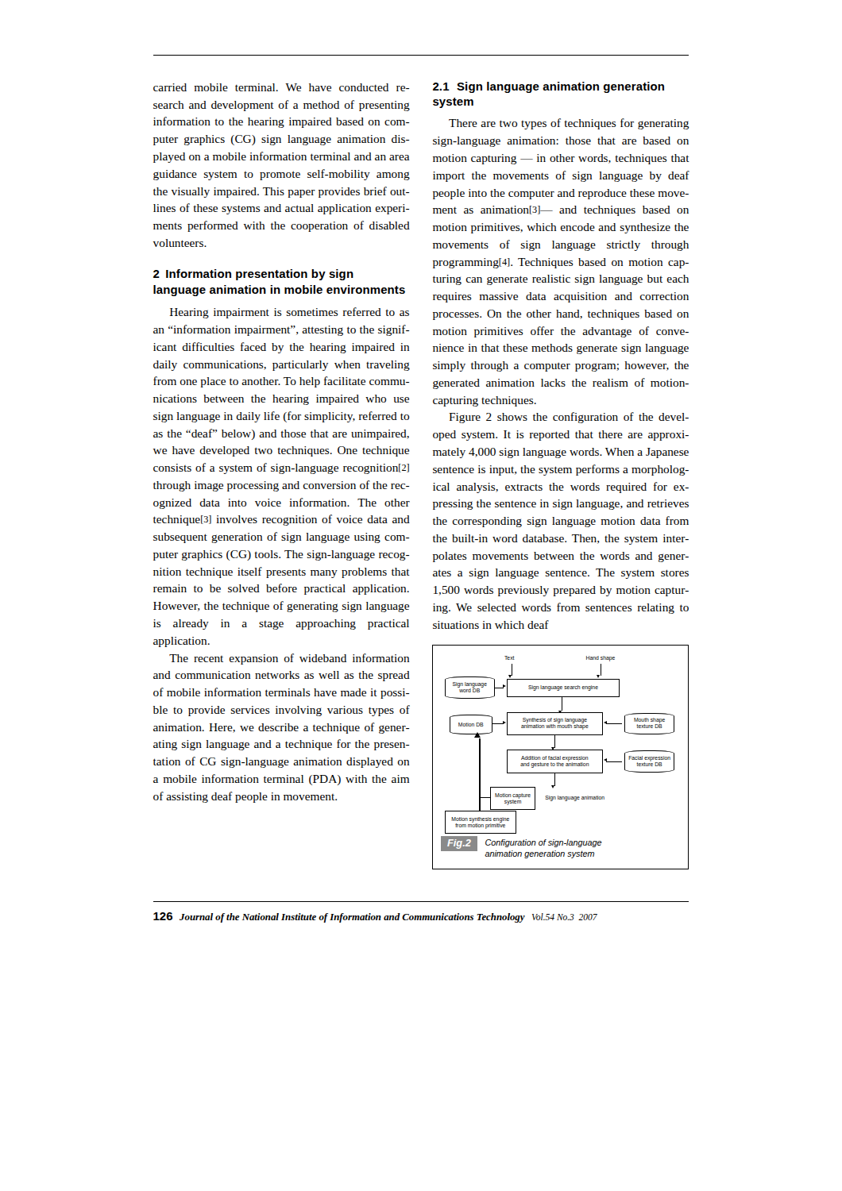carried mobile terminal. We have conducted research and development of a method of presenting information to the hearing impaired based on computer graphics (CG) sign language animation displayed on a mobile information terminal and an area guidance system to promote self-mobility among the visually impaired. This paper provides brief outlines of these systems and actual application experiments performed with the cooperation of disabled volunteers.
2 Information presentation by sign language animation in mobile environments
Hearing impairment is sometimes referred to as an “information impairment”, attesting to the significant difficulties faced by the hearing impaired in daily communications, particularly when traveling from one place to another. To help facilitate communications between the hearing impaired who use sign language in daily life (for simplicity, referred to as the “deaf” below) and those that are unimpaired, we have developed two techniques. One technique consists of a system of sign-language recognition[2] through image processing and conversion of the recognized data into voice information. The other technique[3] involves recognition of voice data and subsequent generation of sign language using computer graphics (CG) tools. The sign-language recognition technique itself presents many problems that remain to be solved before practical application. However, the technique of generating sign language is already in a stage approaching practical application.
The recent expansion of wideband information and communication networks as well as the spread of mobile information terminals have made it possible to provide services involving various types of animation. Here, we describe a technique of generating sign language and a technique for the presentation of CG sign-language animation displayed on a mobile information terminal (PDA) with the aim of assisting deaf people in movement.
2.1 Sign language animation generation system
There are two types of techniques for generating sign-language animation: those that are based on motion capturing — in other words, techniques that import the movements of sign language by deaf people into the computer and reproduce these movement as animation[3]— and techniques based on motion primitives, which encode and synthesize the movements of sign language strictly through programming[4]. Techniques based on motion capturing can generate realistic sign language but each requires massive data acquisition and correction processes. On the other hand, techniques based on motion primitives offer the advantage of convenience in that these methods generate sign language simply through a computer program; however, the generated animation lacks the realism of motion-capturing techniques.
Figure 2 shows the configuration of the developed system. It is reported that there are approximately 4,000 sign language words. When a Japanese sentence is input, the system performs a morphological analysis, extracts the words required for expressing the sentence in sign language, and retrieves the corresponding sign language motion data from the built-in word database. Then, the system interpolates movements between the words and generates a sign language sentence. The system stores 1,500 words previously prepared by motion capturing. We selected words from sentences relating to situations in which deaf
Text
Hand shape
Sign language
word DB
Sign language search engine
Motion DB
Synthesis of sign language
animation with mouth shape
Mouth shape
texture DB
Addition of facial expression
and gesture to the animation
Facial expression
texture DB
Motion capture
system
Sign language animation
Motion synthesis engine
from motion primitive
Fig.2
Configuration of sign-language
animation generation system
126 Journal of the National Institute of Information and Communications Technology Vol.54 No.3 2007